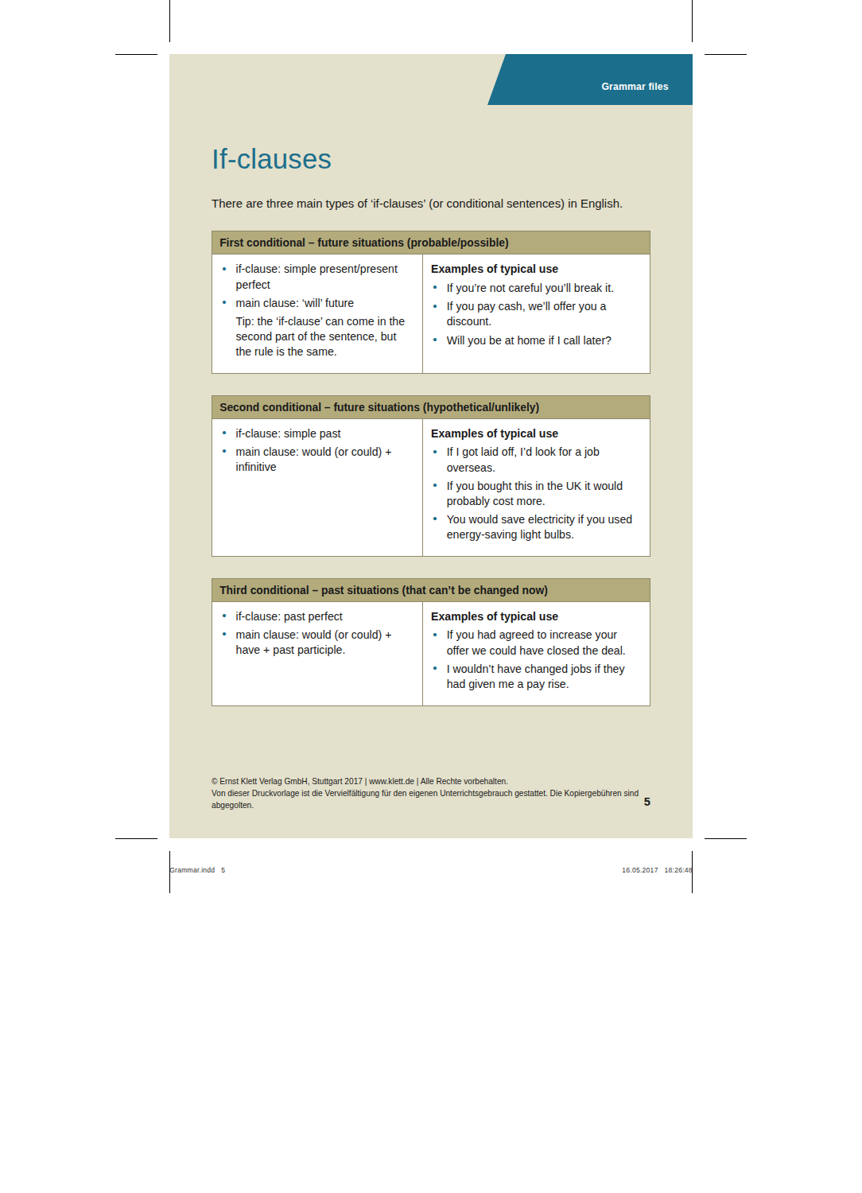Grammar files
If-clauses
There are three main types of ‘if-clauses’ (or conditional sentences) in English.
First conditional – future situations (probable/possible)
| if-clause: simple present/present perfect main clause: ‘will’ future Tip: the ‘if-clause’ can come in the second part of the sentence, but the rule is the same. | Examples of typical use If you’re not careful you’ll break it. If you pay cash, we’ll offer you a discount. Will you be at home if I call later? |
Second conditional – future situations (hypothetical/unlikely)
| if-clause: simple past main clause: would (or could) + infinitive | Examples of typical use If I got laid off, I’d look for a job overseas. If you bought this in the UK it would probably cost more. You would save electricity if you used energy-saving light bulbs. |
Third conditional – past situations (that can’t be changed now)
| if-clause: past perfect main clause: would (or could) + have + past participle. | Examples of typical use If you had agreed to increase your offer we could have closed the deal. I wouldn’t have changed jobs if they had given me a pay rise. |
© Ernst Klett Verlag GmbH, Stuttgart 2017 | www.klett.de | Alle Rechte vorbehalten.
Von dieser Druckvorlage ist die Vervielfältigung für den eigenen Unterrichtsgebrauch gestattet. Die Kopiergebühren sind abgegolten.
5
Grammar.indd 5 16.05.2017 18:26:48